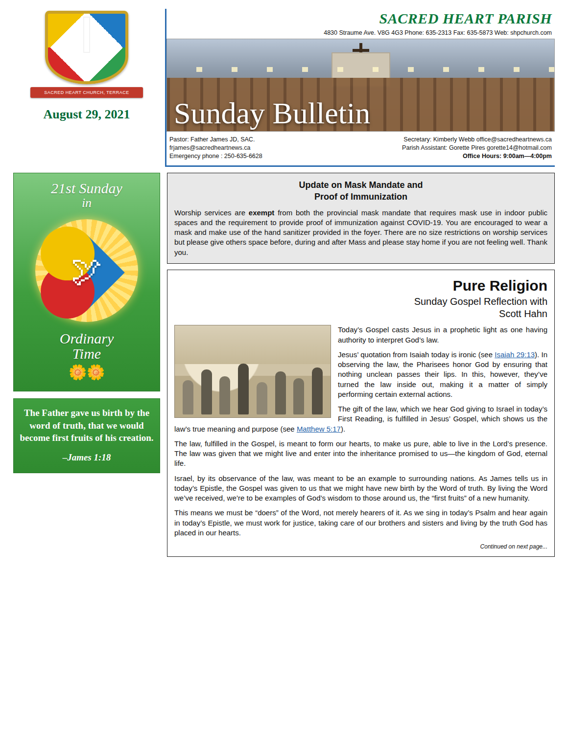Sacred Heart Church, Terrace
August 29, 2021
SACRED HEART PARISH
4830 Straume Ave. V8G 4G3 Phone: 635-2313 Fax: 635-5873 Web: shpchurch.com
Sunday Bulletin
Pastor: Father James JD, SAC.
frjames@sacredheartnews.ca
Emergency phone : 250-635-6628
Secretary: Kimberly Webb office@sacredheartnews.ca
Parish Assistant: Gorette Pires gorette14@hotmail.com
Office Hours: 9:00am—4:00pm
21st Sunday in
🕊
Ordinary
Time
🌼🌼
The Father gave us birth by the word of truth, that we would become first fruits of his creation. –James 1:18
Update on Mask Mandate and
Proof of Immunization
Worship services are exempt from both the provincial mask mandate that requires mask use in indoor public spaces and the requirement to provide proof of immunization against COVID-19. You are encouraged to wear a mask and make use of the hand sanitizer provided in the foyer. There are no size restrictions on worship services but please give others space before, during and after Mass and please stay home if you are not feeling well. Thank you.
Pure Religion
Sunday Gospel Reflection with
Scott Hahn
Today’s Gospel casts Jesus in a prophetic light as one having authority to interpret God’s law.
Jesus’ quotation from Isaiah today is ironic (see Isaiah 29:13). In observing the law, the Pharisees honor God by ensuring that nothing unclean passes their lips. In this, however, they’ve turned the law inside out, making it a matter of simply performing certain external actions.
The gift of the law, which we hear God giving to Israel in today’s First Reading, is fulfilled in Jesus’ Gospel, which shows us the law’s true meaning and purpose (see Matthew 5:17).
The law, fulfilled in the Gospel, is meant to form our hearts, to make us pure, able to live in the Lord’s presence. The law was given that we might live and enter into the inheritance promised to us—the kingdom of God, eternal life.
Israel, by its observance of the law, was meant to be an example to surrounding nations. As James tells us in today’s Epistle, the Gospel was given to us that we might have new birth by the Word of truth. By living the Word we’ve received, we’re to be examples of God’s wisdom to those around us, the “first fruits” of a new humanity.
This means we must be “doers” of the Word, not merely hearers of it. As we sing in today’s Psalm and hear again in today’s Epistle, we must work for justice, taking care of our brothers and sisters and living by the truth God has placed in our hearts.
Continued on next page...